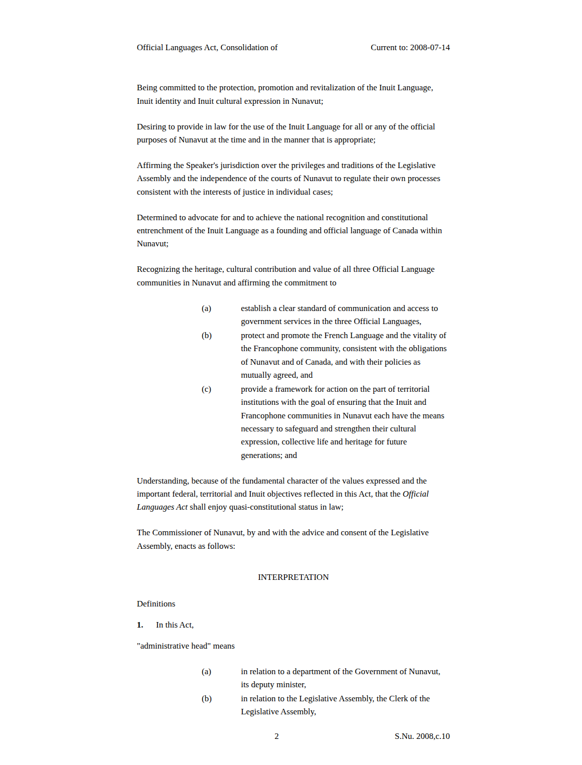Official Languages Act, Consolidation of
Current to: 2008-07-14
Being committed to the protection, promotion and revitalization of the Inuit Language, Inuit identity and Inuit cultural expression in Nunavut;
Desiring to provide in law for the use of the Inuit Language for all or any of the official purposes of Nunavut at the time and in the manner that is appropriate;
Affirming the Speaker's jurisdiction over the privileges and traditions of the Legislative Assembly and the independence of the courts of Nunavut to regulate their own processes consistent with the interests of justice in individual cases;
Determined to advocate for and to achieve the national recognition and constitutional entrenchment of the Inuit Language as a founding and official language of Canada within Nunavut;
Recognizing the heritage, cultural contribution and value of all three Official Language communities in Nunavut and affirming the commitment to
(a)
establish a clear standard of communication and access to government services in the three Official Languages,
(b)
protect and promote the French Language and the vitality of the Francophone community, consistent with the obligations of Nunavut and of Canada, and with their policies as mutually agreed, and
(c)
provide a framework for action on the part of territorial institutions with the goal of ensuring that the Inuit and Francophone communities in Nunavut each have the means necessary to safeguard and strengthen their cultural expression, collective life and heritage for future generations; and
Understanding, because of the fundamental character of the values expressed and the important federal, territorial and Inuit objectives reflected in this Act, that the Official Languages Act shall enjoy quasi-constitutional status in law;
The Commissioner of Nunavut, by and with the advice and consent of the Legislative Assembly, enacts as follows:
INTERPRETATION
Definitions
1. In this Act,
"administrative head" means
(a)
in relation to a department of the Government of Nunavut, its deputy minister,
(b)
in relation to the Legislative Assembly, the Clerk of the Legislative Assembly,
2
S.Nu. 2008,c.10